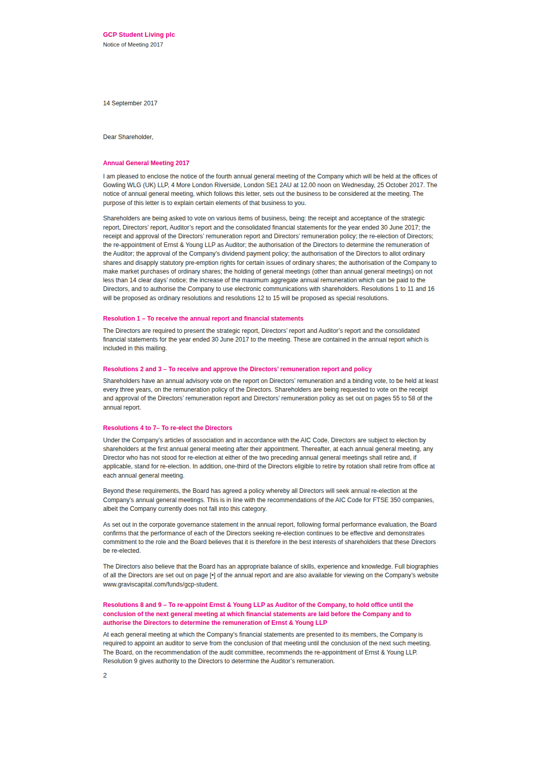GCP Student Living plc
Notice of Meeting 2017
14 September 2017
Dear Shareholder,
Annual General Meeting 2017
I am pleased to enclose the notice of the fourth annual general meeting of the Company which will be held at the offices of Gowling WLG (UK) LLP, 4 More London Riverside, London SE1 2AU at 12.00 noon on Wednesday, 25 October 2017. The notice of annual general meeting, which follows this letter, sets out the business to be considered at the meeting. The purpose of this letter is to explain certain elements of that business to you.
Shareholders are being asked to vote on various items of business, being: the receipt and acceptance of the strategic report, Directors’ report, Auditor’s report and the consolidated financial statements for the year ended 30 June 2017; the receipt and approval of the Directors’ remuneration report and Directors’ remuneration policy; the re-election of Directors; the re-appointment of Ernst & Young LLP as Auditor; the authorisation of the Directors to determine the remuneration of the Auditor; the approval of the Company’s dividend payment policy; the authorisation of the Directors to allot ordinary shares and disapply statutory pre-emption rights for certain issues of ordinary shares; the authorisation of the Company to make market purchases of ordinary shares; the holding of general meetings (other than annual general meetings) on not less than 14 clear days’ notice; the increase of the maximum aggregate annual remuneration which can be paid to the Directors, and to authorise the Company to use electronic communications with shareholders. Resolutions 1 to 11 and 16 will be proposed as ordinary resolutions and resolutions 12 to 15 will be proposed as special resolutions.
Resolution 1 – To receive the annual report and financial statements
The Directors are required to present the strategic report, Directors’ report and Auditor’s report and the consolidated financial statements for the year ended 30 June 2017 to the meeting. These are contained in the annual report which is included in this mailing.
Resolutions 2 and 3 – To receive and approve the Directors’ remuneration report and policy
Shareholders have an annual advisory vote on the report on Directors’ remuneration and a binding vote, to be held at least every three years, on the remuneration policy of the Directors. Shareholders are being requested to vote on the receipt and approval of the Directors’ remuneration report and Directors’ remuneration policy as set out on pages 55 to 58 of the annual report.
Resolutions 4 to 7– To re-elect the Directors
Under the Company’s articles of association and in accordance with the AIC Code, Directors are subject to election by shareholders at the first annual general meeting after their appointment. Thereafter, at each annual general meeting, any Director who has not stood for re-election at either of the two preceding annual general meetings shall retire and, if applicable, stand for re-election. In addition, one-third of the Directors eligible to retire by rotation shall retire from office at each annual general meeting.
Beyond these requirements, the Board has agreed a policy whereby all Directors will seek annual re-election at the Company’s annual general meetings. This is in line with the recommendations of the AIC Code for FTSE 350 companies, albeit the Company currently does not fall into this category.
As set out in the corporate governance statement in the annual report, following formal performance evaluation, the Board confirms that the performance of each of the Directors seeking re-election continues to be effective and demonstrates commitment to the role and the Board believes that it is therefore in the best interests of shareholders that these Directors be re-elected.
The Directors also believe that the Board has an appropriate balance of skills, experience and knowledge. Full biographies of all the Directors are set out on page [•] of the annual report and are also available for viewing on the Company’s website www.graviscapital.com/funds/gcp-student.
Resolutions 8 and 9 – To re-appoint Ernst & Young LLP as Auditor of the Company, to hold office until the conclusion of the next general meeting at which financial statements are laid before the Company and to authorise the Directors to determine the remuneration of Ernst & Young LLP
At each general meeting at which the Company’s financial statements are presented to its members, the Company is required to appoint an auditor to serve from the conclusion of that meeting until the conclusion of the next such meeting. The Board, on the recommendation of the audit committee, recommends the re-appointment of Ernst & Young LLP. Resolution 9 gives authority to the Directors to determine the Auditor’s remuneration.
2